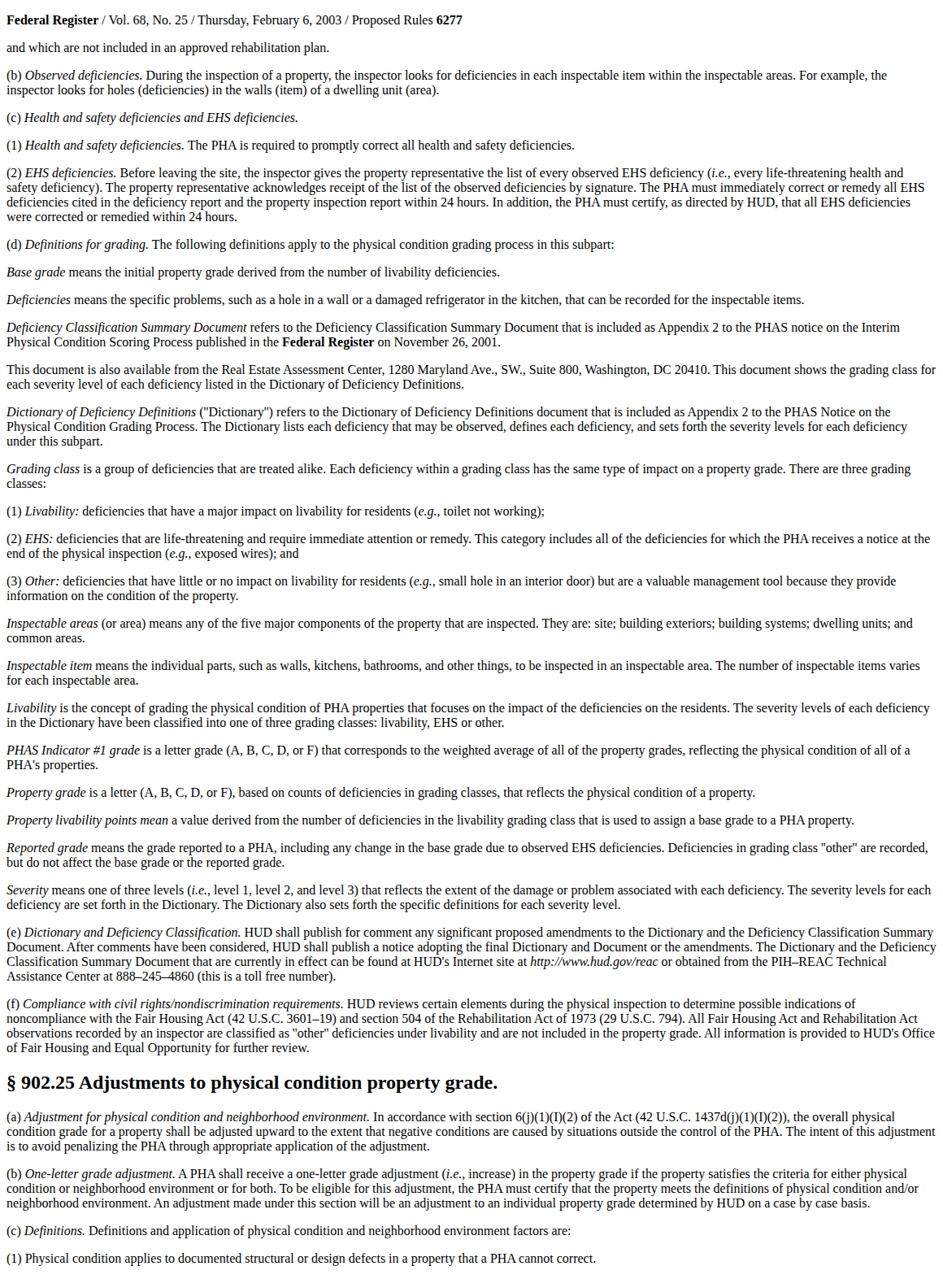Federal Register / Vol. 68, No. 25 / Thursday, February 6, 2003 / Proposed Rules 6277
and which are not included in an approved rehabilitation plan.
(b) Observed deficiencies. During the inspection of a property, the inspector looks for deficiencies in each inspectable item within the inspectable areas. For example, the inspector looks for holes (deficiencies) in the walls (item) of a dwelling unit (area).
(c) Health and safety deficiencies and EHS deficiencies.
(1) Health and safety deficiencies. The PHA is required to promptly correct all health and safety deficiencies.
(2) EHS deficiencies. Before leaving the site, the inspector gives the property representative the list of every observed EHS deficiency (i.e., every life-threatening health and safety deficiency). The property representative acknowledges receipt of the list of the observed deficiencies by signature. The PHA must immediately correct or remedy all EHS deficiencies cited in the deficiency report and the property inspection report within 24 hours. In addition, the PHA must certify, as directed by HUD, that all EHS deficiencies were corrected or remedied within 24 hours.
(d) Definitions for grading. The following definitions apply to the physical condition grading process in this subpart:
Base grade means the initial property grade derived from the number of livability deficiencies.
Deficiencies means the specific problems, such as a hole in a wall or a damaged refrigerator in the kitchen, that can be recorded for the inspectable items.
Deficiency Classification Summary Document refers to the Deficiency Classification Summary Document that is included as Appendix 2 to the PHAS notice on the Interim Physical Condition Scoring Process published in the Federal Register on November 26, 2001.
This document is also available from the Real Estate Assessment Center, 1280 Maryland Ave., SW., Suite 800, Washington, DC 20410. This document shows the grading class for each severity level of each deficiency listed in the Dictionary of Deficiency Definitions.
Dictionary of Deficiency Definitions (''Dictionary'') refers to the Dictionary of Deficiency Definitions document that is included as Appendix 2 to the PHAS Notice on the Physical Condition Grading Process. The Dictionary lists each deficiency that may be observed, defines each deficiency, and sets forth the severity levels for each deficiency under this subpart.
Grading class is a group of deficiencies that are treated alike. Each deficiency within a grading class has the same type of impact on a property grade. There are three grading classes:
(1) Livability: deficiencies that have a major impact on livability for residents (e.g., toilet not working);
(2) EHS: deficiencies that are life-threatening and require immediate attention or remedy. This category includes all of the deficiencies for which the PHA receives a notice at the end of the physical inspection (e.g., exposed wires); and
(3) Other: deficiencies that have little or no impact on livability for residents (e.g., small hole in an interior door) but are a valuable management tool because they provide information on the condition of the property.
Inspectable areas (or area) means any of the five major components of the property that are inspected. They are: site; building exteriors; building systems; dwelling units; and common areas.
Inspectable item means the individual parts, such as walls, kitchens, bathrooms, and other things, to be inspected in an inspectable area. The number of inspectable items varies for each inspectable area.
Livability is the concept of grading the physical condition of PHA properties that focuses on the impact of the deficiencies on the residents. The severity levels of each deficiency in the Dictionary have been classified into one of three grading classes: livability, EHS or other.
PHAS Indicator #1 grade is a letter grade (A, B, C, D, or F) that corresponds to the weighted average of all of the property grades, reflecting the physical condition of all of a PHA's properties.
Property grade is a letter (A, B, C, D, or F), based on counts of deficiencies in grading classes, that reflects the physical condition of a property.
Property livability points mean a value derived from the number of deficiencies in the livability grading class that is used to assign a base grade to a PHA property.
Reported grade means the grade reported to a PHA, including any change in the base grade due to observed EHS deficiencies. Deficiencies in grading class ''other'' are recorded, but do not affect the base grade or the reported grade.
Severity means one of three levels (i.e., level 1, level 2, and level 3) that reflects the extent of the damage or problem associated with each deficiency. The severity levels for each deficiency are set forth in the Dictionary. The Dictionary also sets forth the specific definitions for each severity level.
(e) Dictionary and Deficiency Classification. HUD shall publish for comment any significant proposed amendments to the Dictionary and the Deficiency Classification Summary Document. After comments have been considered, HUD shall publish a notice adopting the final Dictionary and Document or the amendments. The Dictionary and the Deficiency Classification Summary Document that are currently in effect can be found at HUD's Internet site at http://www.hud.gov/reac or obtained from the PIH–REAC Technical Assistance Center at 888–245–4860 (this is a toll free number).
(f) Compliance with civil rights/nondiscrimination requirements. HUD reviews certain elements during the physical inspection to determine possible indications of noncompliance with the Fair Housing Act (42 U.S.C. 3601–19) and section 504 of the Rehabilitation Act of 1973 (29 U.S.C. 794). All Fair Housing Act and Rehabilitation Act observations recorded by an inspector are classified as ''other'' deficiencies under livability and are not included in the property grade. All information is provided to HUD's Office of Fair Housing and Equal Opportunity for further review.
§ 902.25 Adjustments to physical condition property grade.
(a) Adjustment for physical condition and neighborhood environment. In accordance with section 6(j)(1)(I)(2) of the Act (42 U.S.C. 1437d(j)(1)(I)(2)), the overall physical condition grade for a property shall be adjusted upward to the extent that negative conditions are caused by situations outside the control of the PHA. The intent of this adjustment is to avoid penalizing the PHA through appropriate application of the adjustment.
(b) One-letter grade adjustment. A PHA shall receive a one-letter grade adjustment (i.e., increase) in the property grade if the property satisfies the criteria for either physical condition or neighborhood environment or for both. To be eligible for this adjustment, the PHA must certify that the property meets the definitions of physical condition and/or neighborhood environment. An adjustment made under this section will be an adjustment to an individual property grade determined by HUD on a case by case basis.
(c) Definitions. Definitions and application of physical condition and neighborhood environment factors are:
(1) Physical condition applies to documented structural or design defects in a property that a PHA cannot correct.